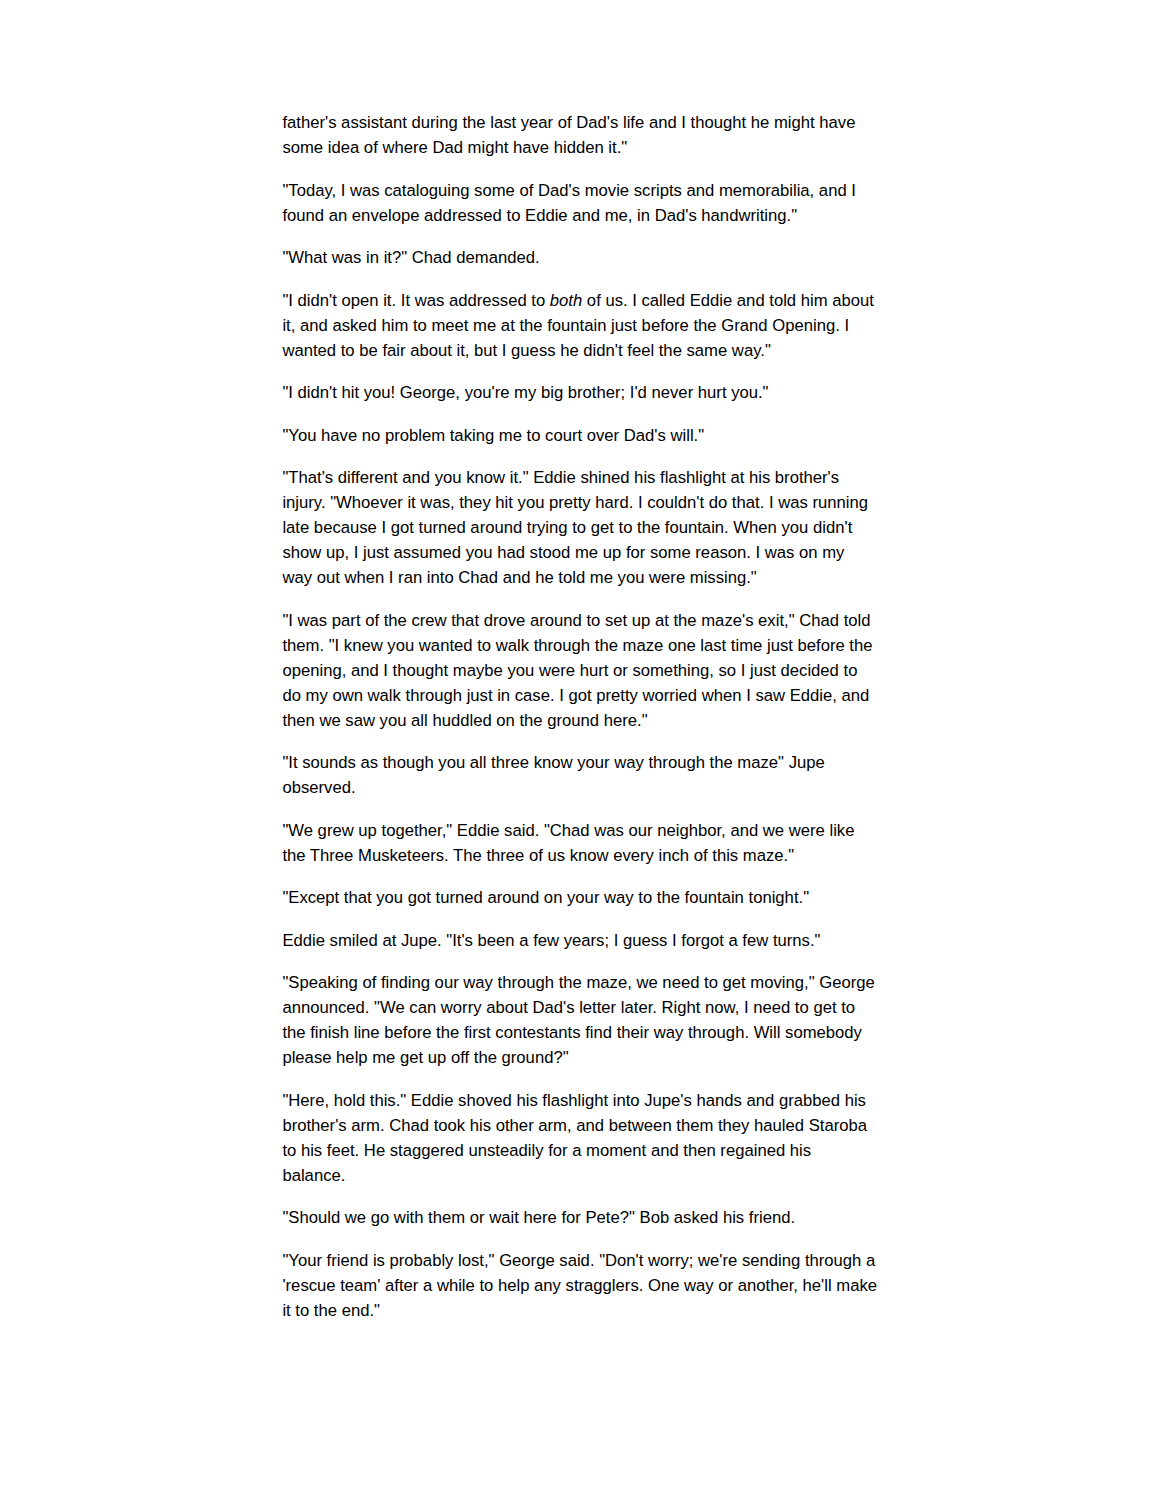father's assistant during the last year of Dad's life and I thought he might have some idea of where Dad might have hidden it."
"Today, I was cataloguing some of Dad's movie scripts and memorabilia, and I found an envelope addressed to Eddie and me, in Dad's handwriting."
"What was in it?" Chad demanded.
"I didn't open it. It was addressed to both of us. I called Eddie and told him about it, and asked him to meet me at the fountain just before the Grand Opening. I wanted to be fair about it, but I guess he didn't feel the same way."
"I didn't hit you! George, you're my big brother; I'd never hurt you."
"You have no problem taking me to court over Dad's will."
"That's different and you know it." Eddie shined his flashlight at his brother's injury. "Whoever it was, they hit you pretty hard. I couldn't do that. I was running late because I got turned around trying to get to the fountain. When you didn't show up, I just assumed you had stood me up for some reason. I was on my way out when I ran into Chad and he told me you were missing."
"I was part of the crew that drove around to set up at the maze's exit," Chad told them. "I knew you wanted to walk through the maze one last time just before the opening, and I thought maybe you were hurt or something, so I just decided to do my own walk through just in case. I got pretty worried when I saw Eddie, and then we saw you all huddled on the ground here."
"It sounds as though you all three know your way through the maze" Jupe observed.
"We grew up together," Eddie said. "Chad was our neighbor, and we were like the Three Musketeers. The three of us know every inch of this maze."
"Except that you got turned around on your way to the fountain tonight."
Eddie smiled at Jupe. "It's been a few years; I guess I forgot a few turns."
"Speaking of finding our way through the maze, we need to get moving," George announced. "We can worry about Dad's letter later. Right now, I need to get to the finish line before the first contestants find their way through. Will somebody please help me get up off the ground?"
"Here, hold this." Eddie shoved his flashlight into Jupe's hands and grabbed his brother's arm. Chad took his other arm, and between them they hauled Staroba to his feet. He staggered unsteadily for a moment and then regained his balance.
"Should we go with them or wait here for Pete?" Bob asked his friend.
"Your friend is probably lost," George said. "Don't worry; we're sending through a 'rescue team' after a while to help any stragglers. One way or another, he'll make it to the end."